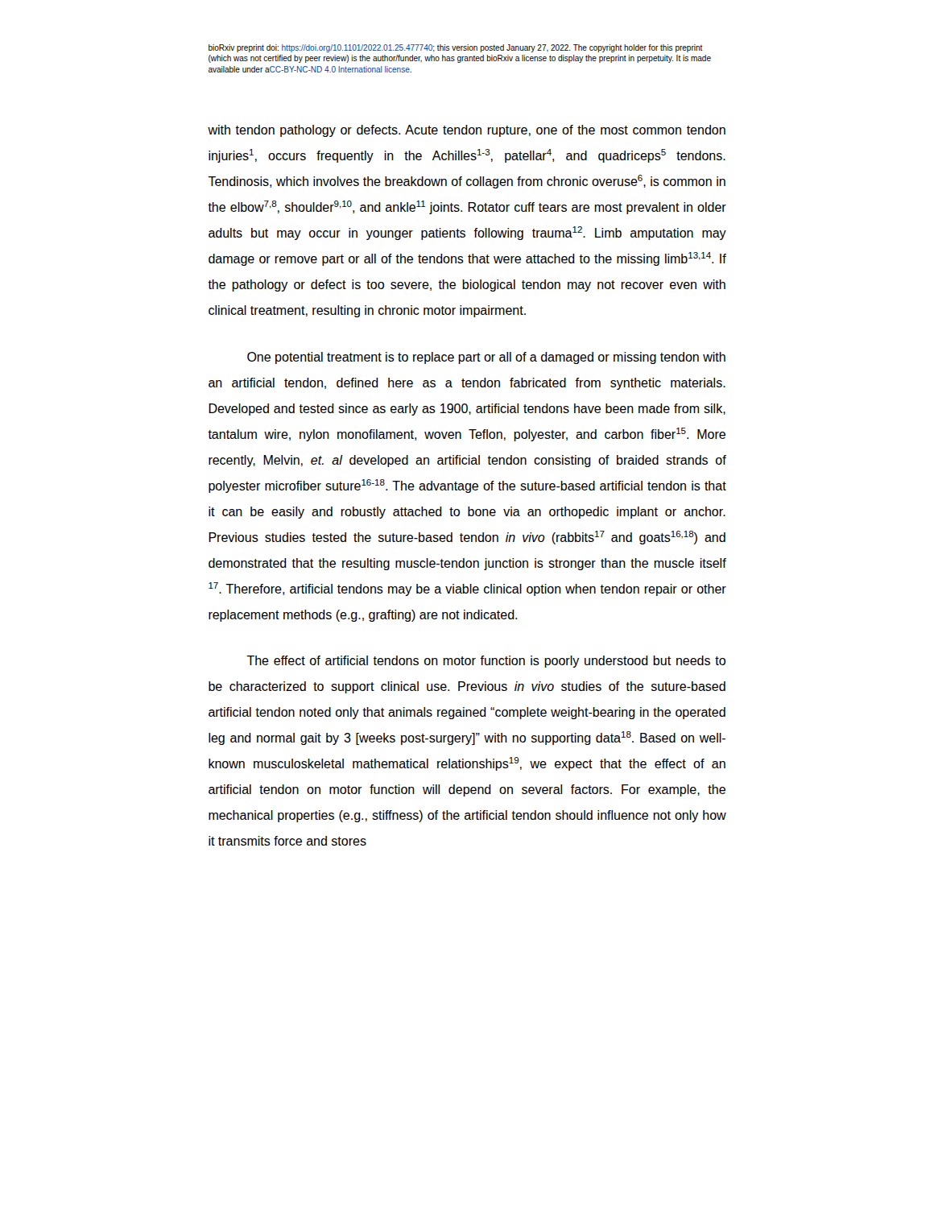bioRxiv preprint doi: https://doi.org/10.1101/2022.01.25.477740; this version posted January 27, 2022. The copyright holder for this preprint
(which was not certified by peer review) is the author/funder, who has granted bioRxiv a license to display the preprint in perpetuity. It is made
available under aCC-BY-NC-ND 4.0 International license.
with tendon pathology or defects. Acute tendon rupture, one of the most common tendon injuries1, occurs frequently in the Achilles1-3, patellar4, and quadriceps5 tendons. Tendinosis, which involves the breakdown of collagen from chronic overuse6, is common in the elbow7,8, shoulder9,10, and ankle11 joints. Rotator cuff tears are most prevalent in older adults but may occur in younger patients following trauma12. Limb amputation may damage or remove part or all of the tendons that were attached to the missing limb13,14. If the pathology or defect is too severe, the biological tendon may not recover even with clinical treatment, resulting in chronic motor impairment.
One potential treatment is to replace part or all of a damaged or missing tendon with an artificial tendon, defined here as a tendon fabricated from synthetic materials. Developed and tested since as early as 1900, artificial tendons have been made from silk, tantalum wire, nylon monofilament, woven Teflon, polyester, and carbon fiber15. More recently, Melvin, et. al developed an artificial tendon consisting of braided strands of polyester microfiber suture16-18. The advantage of the suture-based artificial tendon is that it can be easily and robustly attached to bone via an orthopedic implant or anchor. Previous studies tested the suture-based tendon in vivo (rabbits17 and goats16,18) and demonstrated that the resulting muscle-tendon junction is stronger than the muscle itself 17. Therefore, artificial tendons may be a viable clinical option when tendon repair or other replacement methods (e.g., grafting) are not indicated.
The effect of artificial tendons on motor function is poorly understood but needs to be characterized to support clinical use. Previous in vivo studies of the suture-based artificial tendon noted only that animals regained “complete weight-bearing in the operated leg and normal gait by 3 [weeks post-surgery]” with no supporting data18. Based on well-known musculoskeletal mathematical relationships19, we expect that the effect of an artificial tendon on motor function will depend on several factors. For example, the mechanical properties (e.g., stiffness) of the artificial tendon should influence not only how it transmits force and stores